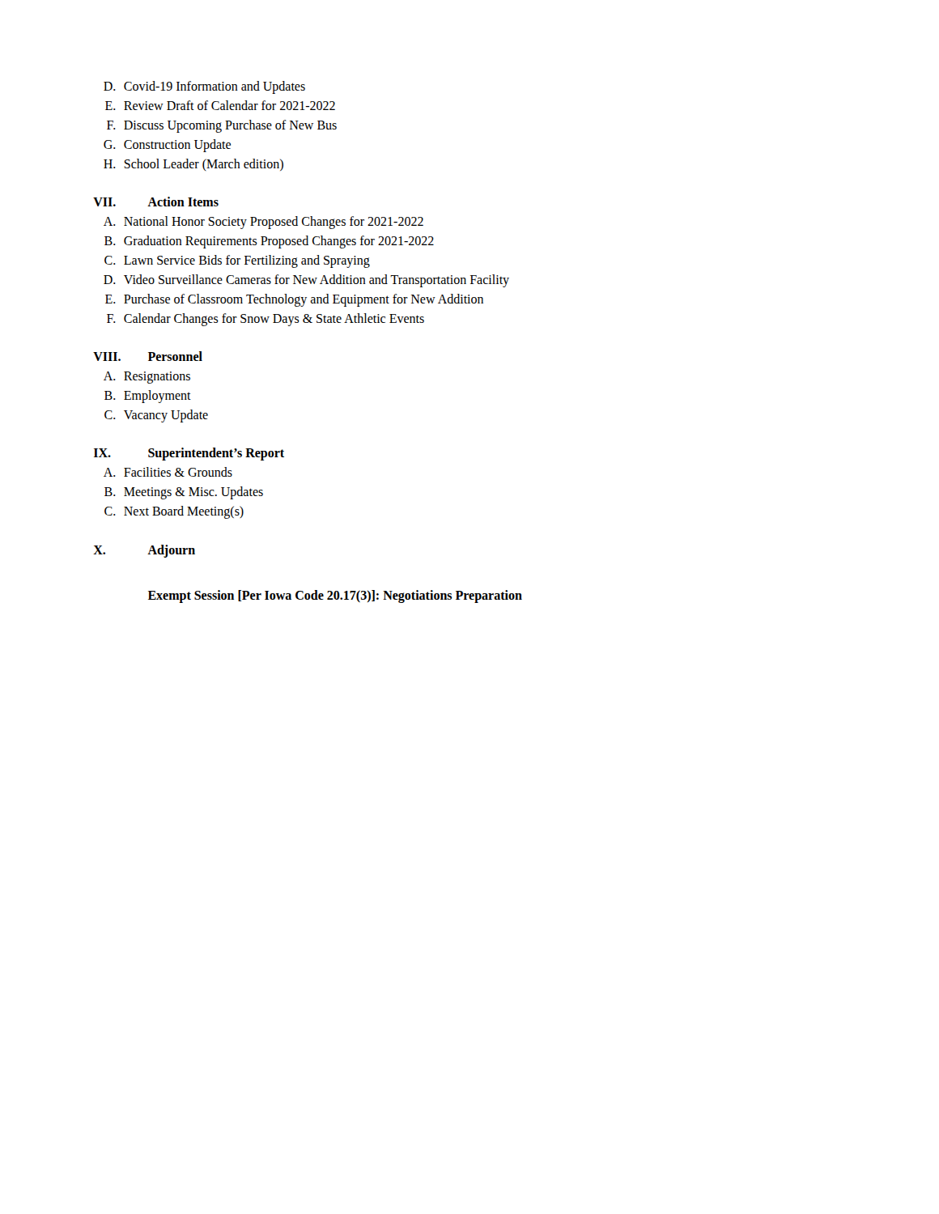Covid-19 Information and Updates
Review Draft of Calendar for 2021-2022
Discuss Upcoming Purchase of New Bus
Construction Update
School Leader (March edition)
VII. Action Items
National Honor Society Proposed Changes for 2021-2022
Graduation Requirements Proposed Changes for 2021-2022
Lawn Service Bids for Fertilizing and Spraying
Video Surveillance Cameras for New Addition and Transportation Facility
Purchase of Classroom Technology and Equipment for New Addition
Calendar Changes for Snow Days & State Athletic Events
VIII. Personnel
Resignations
Employment
Vacancy Update
IX. Superintendent’s Report
Facilities & Grounds
Meetings & Misc. Updates
Next Board Meeting(s)
X. Adjourn
Exempt Session [Per Iowa Code 20.17(3)]: Negotiations Preparation